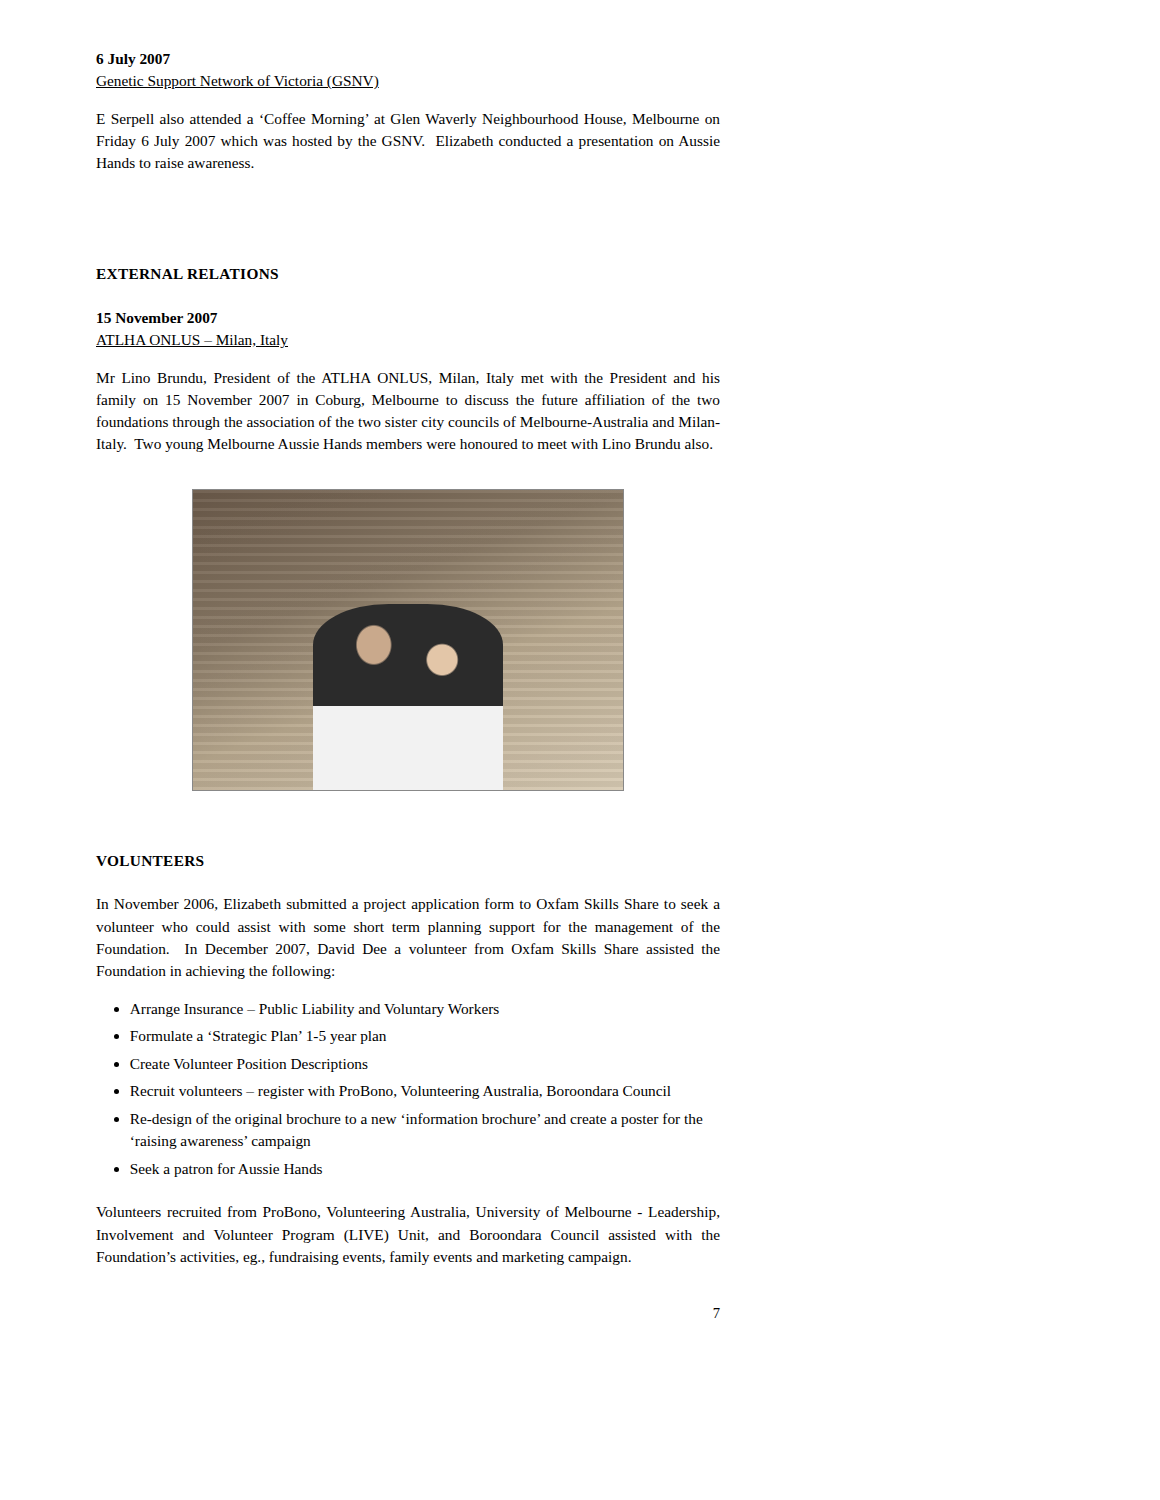6 July 2007
Genetic Support Network of Victoria (GSNV)
E Serpell also attended a ‘Coffee Morning’ at Glen Waverly Neighbourhood House, Melbourne on Friday 6 July 2007 which was hosted by the GSNV. Elizabeth conducted a presentation on Aussie Hands to raise awareness.
EXTERNAL RELATIONS
15 November 2007
ATLHA ONLUS – Milan, Italy
Mr Lino Brundu, President of the ATLHA ONLUS, Milan, Italy met with the President and his family on 15 November 2007 in Coburg, Melbourne to discuss the future affiliation of the two foundations through the association of the two sister city councils of Melbourne-Australia and Milan-Italy. Two young Melbourne Aussie Hands members were honoured to meet with Lino Brundu also.
VOLUNTEERS
In November 2006, Elizabeth submitted a project application form to Oxfam Skills Share to seek a volunteer who could assist with some short term planning support for the management of the Foundation. In December 2007, David Dee a volunteer from Oxfam Skills Share assisted the Foundation in achieving the following:
Arrange Insurance – Public Liability and Voluntary Workers
Formulate a ‘Strategic Plan’ 1-5 year plan
Create Volunteer Position Descriptions
Recruit volunteers – register with ProBono, Volunteering Australia, Boroondara Council
Re-design of the original brochure to a new ‘information brochure’ and create a poster for the ‘raising awareness’ campaign
Seek a patron for Aussie Hands
Volunteers recruited from ProBono, Volunteering Australia, University of Melbourne - Leadership, Involvement and Volunteer Program (LIVE) Unit, and Boroondara Council assisted with the Foundation’s activities, eg., fundraising events, family events and marketing campaign.
7